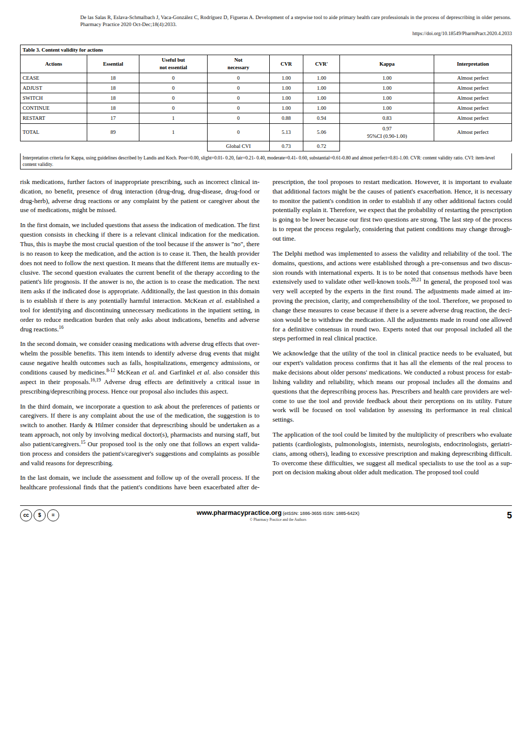De las Salas R, Eslava-Schmalbach J, Vaca-González C, Rodríguez D, Figueras A. Development of a stepwise tool to aide primary health care professionals in the process of deprescribing in older persons. Pharmacy Practice 2020 Oct-Dec;18(4):2033.
https://doi.org/10.18549/PharmPract.2020.4.2033
Table 3. Content validity for actions
| Actions | Essential | Useful but not essential | Not necessary | CVR | CVR' | Kappa | Interpretation |
| --- | --- | --- | --- | --- | --- | --- | --- |
| CEASE | 18 | 0 | 0 | 1.00 | 1.00 | 1.00 | Almost perfect |
| ADJUST | 18 | 0 | 0 | 1.00 | 1.00 | 1.00 | Almost perfect |
| SWITCH | 18 | 0 | 0 | 1.00 | 1.00 | 1.00 | Almost perfect |
| CONTINUE | 18 | 0 | 0 | 1.00 | 1.00 | 1.00 | Almost perfect |
| RESTART | 17 | 1 | 0 | 0.88 | 0.94 | 0.83 | Almost perfect |
| TOTAL | 89 | 1 | 0 | 5.13 | 5.06 | 0.97 95%CI (0.90-1.00) | Almost perfect |
| | | | Global CVI | 0.73 | 0.72 | | |
Interpretation criteria for Kappa, using guidelines described by Landis and Koch. Poor=0.00, slight=0.01- 0.20, fair=0.21- 0.40, moderate=0.41- 0.60, substantial=0.61-0.80 and almost perfect=0.81-1.00. CVR: content validity ratio. CVI: item-level content validity.
risk medications, further factors of inappropriate prescribing, such as incorrect clinical indication, no benefit, presence of drug interaction (drug-drug, drug-disease, drug-food or drug-herb), adverse drug reactions or any complaint by the patient or caregiver about the use of medications, might be missed.
In the first domain, we included questions that assess the indication of medication. The first question consists in checking if there is a relevant clinical indication for the medication. Thus, this is maybe the most crucial question of the tool because if the answer is "no", there is no reason to keep the medication, and the action is to cease it. Then, the health provider does not need to follow the next question. It means that the different items are mutually exclusive. The second question evaluates the current benefit of the therapy according to the patient's life prognosis. If the answer is no, the action is to cease the medication. The next item asks if the indicated dose is appropriate. Additionally, the last question in this domain is to establish if there is any potentially harmful interaction. McKean et al. established a tool for identifying and discontinuing unnecessary medications in the inpatient setting, in order to reduce medication burden that only asks about indications, benefits and adverse drug reactions.16
In the second domain, we consider ceasing medications with adverse drug effects that overwhelm the possible benefits. This item intends to identify adverse drug events that might cause negative health outcomes such as falls, hospitalizations, emergency admissions, or conditions caused by medicines.8-12 McKean et al. and Garfinkel et al. also consider this aspect in their proposals.16,19 Adverse drug effects are definitively a critical issue in prescribing/deprescribing process. Hence our proposal also includes this aspect.
In the third domain, we incorporate a question to ask about the preferences of patients or caregivers. If there is any complaint about the use of the medication, the suggestion is to switch to another. Hardy & Hilmer consider that deprescribing should be undertaken as a team approach, not only by involving medical doctor(s), pharmacists and nursing staff, but also patient/caregivers.15 Our proposed tool is the only one that follows an expert validation process and considers the patient's/caregiver's suggestions and complaints as possible and valid reasons for deprescribing.
In the last domain, we include the assessment and follow up of the overall process. If the healthcare professional finds that the patient's conditions have been exacerbated after deprescription, the tool proposes to restart medication. However, it is important to evaluate that additional factors might be the causes of patient's exacerbation. Hence, it is necessary to monitor the patient's condition in order to establish if any other additional factors could potentially explain it. Therefore, we expect that the probability of restarting the prescription is going to be lower because our first two questions are strong. The last step of the process is to repeat the process regularly, considering that patient conditions may change throughout time.
The Delphi method was implemented to assess the validity and reliability of the tool. The domains, questions, and actions were established through a pre-consensus and two discussion rounds with international experts. It is to be noted that consensus methods have been extensively used to validate other well-known tools.20,21 In general, the proposed tool was very well accepted by the experts in the first round. The adjustments made aimed at improving the precision, clarity, and comprehensibility of the tool. Therefore, we proposed to change these measures to cease because if there is a severe adverse drug reaction, the decision would be to withdraw the medication. All the adjustments made in round one allowed for a definitive consensus in round two. Experts noted that our proposal included all the steps performed in real clinical practice.
We acknowledge that the utility of the tool in clinical practice needs to be evaluated, but our expert's validation process confirms that it has all the elements of the real process to make decisions about older persons' medications. We conducted a robust process for establishing validity and reliability, which means our proposal includes all the domains and questions that the deprescribing process has. Prescribers and health care providers are welcome to use the tool and provide feedback about their perceptions on its utility. Future work will be focused on tool validation by assessing its performance in real clinical settings.
The application of the tool could be limited by the multiplicity of prescribers who evaluate patients (cardiologists, pulmonologists, internists, neurologists, endocrinologists, geriatricians, among others), leading to excessive prescription and making deprescribing difficult. To overcome these difficulties, we suggest all medical specialists to use the tool as a support on decision making about older adult medication. The proposed tool could
cc $ =
www.pharmacypractice.org (eISSN: 1886-3655 ISSN: 1885-642X)
© Pharmacy Practice and the Authors
5